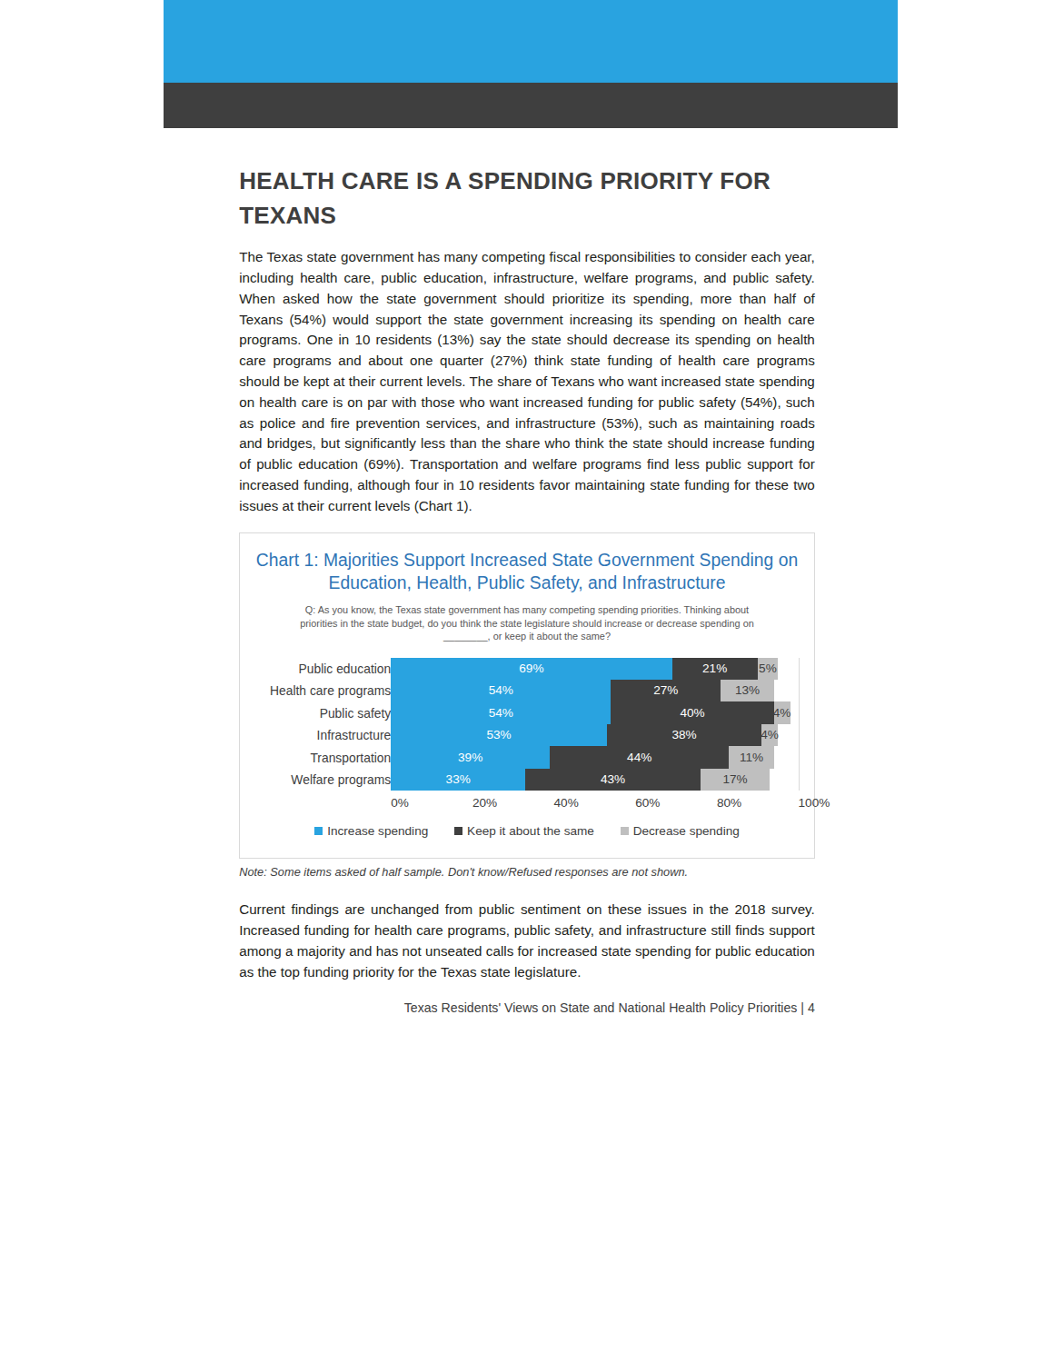Health Care Is a Spending Priority for Texans
The Texas state government has many competing fiscal responsibilities to consider each year, including health care, public education, infrastructure, welfare programs, and public safety. When asked how the state government should prioritize its spending, more than half of Texans (54%) would support the state government increasing its spending on health care programs. One in 10 residents (13%) say the state should decrease its spending on health care programs and about one quarter (27%) think state funding of health care programs should be kept at their current levels. The share of Texans who want increased state spending on health care is on par with those who want increased funding for public safety (54%), such as police and fire prevention services, and infrastructure (53%), such as maintaining roads and bridges, but significantly less than the share who think the state should increase funding of public education (69%). Transportation and welfare programs find less public support for increased funding, although four in 10 residents favor maintaining state funding for these two issues at their current levels (Chart 1).
Chart 1: Majorities Support Increased State Government Spending on
Education, Health, Public Safety, and Infrastructure
Q: As you know, the Texas state government has many competing spending priorities. Thinking about priorities in the state budget, do you think the state legislature should increase or decrease spending on ________, or keep it about the same?
| Public education | 69% 21% 5% |
| Health care programs | 54% 27% 13% |
| Public safety | 54% 40% 4% |
| Infrastructure | 53% 38% 4% |
| Transportation | 39% 44% 11% |
| Welfare programs | 33% 43% 17% |
| | 0% 20% 40% 60% 80% 100% |
Increase spending
Keep it about the same
Decrease spending
Note: Some items asked of half sample. Don't know/Refused responses are not shown.
Current findings are unchanged from public sentiment on these issues in the 2018 survey. Increased funding for health care programs, public safety, and infrastructure still finds support among a majority and has not unseated calls for increased state spending for public education as the top funding priority for the Texas state legislature.
Texas Residents' Views on State and National Health Policy Priorities | 4